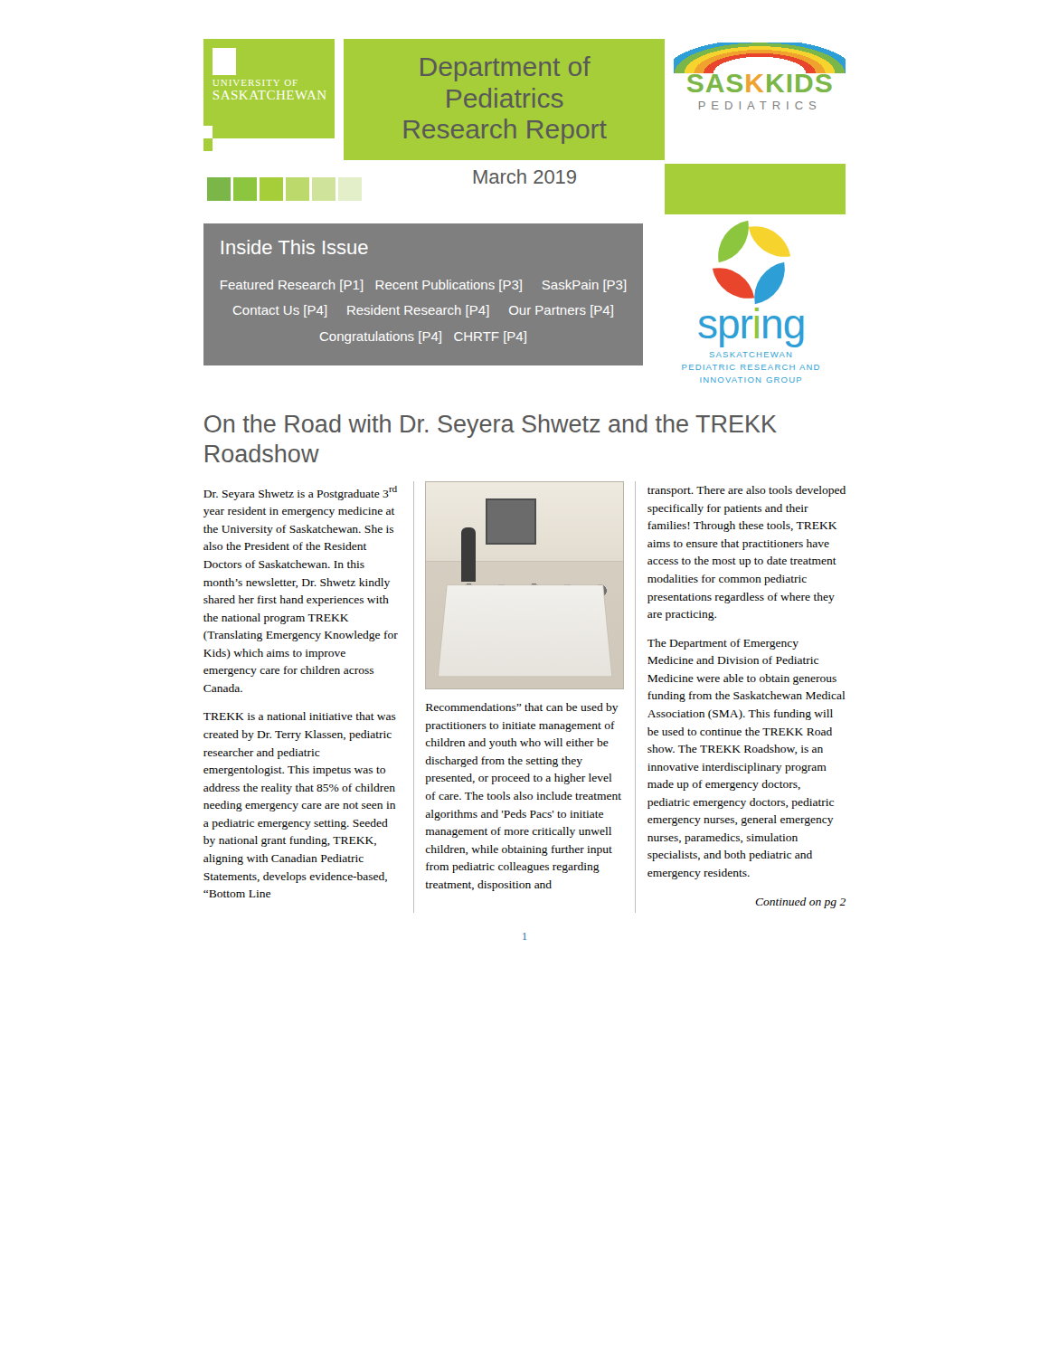UNIVERSITY OF
SASKATCHEWAN
Department of Pediatrics
Research Report
SASKKIDS
PEDIATRICS
March 2019
Inside This Issue
Featured Research [P1] Recent Publications [P3] SaskPain [P3]
Contact Us [P4] Resident Research [P4] Our Partners [P4]
Congratulations [P4] CHRTF [P4]
spring
SASKATCHEWAN
PEDIATRIC RESEARCH AND
INNOVATION GROUP
On the Road with Dr. Seyera Shwetz and the TREKK Roadshow
Dr. Seyara Shwetz is a Postgraduate 3rd year resident in emergency medicine at the University of Saskatchewan. She is also the President of the Resident Doctors of Saskatchewan. In this month’s newsletter, Dr. Shwetz kindly shared her first hand experiences with the national program TREKK (Translating Emergency Knowledge for Kids) which aims to improve emergency care for children across Canada.
TREKK is a national initiative that was created by Dr. Terry Klassen, pediatric researcher and pediatric emergentologist. This impetus was to address the reality that 85% of children needing emergency care are not seen in a pediatric emergency setting. Seeded by national grant funding, TREKK, aligning with Canadian Pediatric Statements, develops evidence-based, “Bottom Line
Recommendations” that can be used by practitioners to initiate management of children and youth who will either be discharged from the setting they presented, or proceed to a higher level of care. The tools also include treatment algorithms and 'Peds Pacs' to initiate management of more critically unwell children, while obtaining further input from pediatric colleagues regarding treatment, disposition and
transport. There are also tools developed specifically for patients and their families! Through these tools, TREKK aims to ensure that practitioners have access to the most up to date treatment modalities for common pediatric presentations regardless of where they are practicing.
The Department of Emergency Medicine and Division of Pediatric Medicine were able to obtain generous funding from the Saskatchewan Medical Association (SMA). This funding will be used to continue the TREKK Road show. The TREKK Roadshow, is an innovative interdisciplinary program made up of emergency doctors, pediatric emergency doctors, pediatric emergency nurses, general emergency nurses, paramedics, simulation specialists, and both pediatric and emergency residents.
Continued on pg 2
1